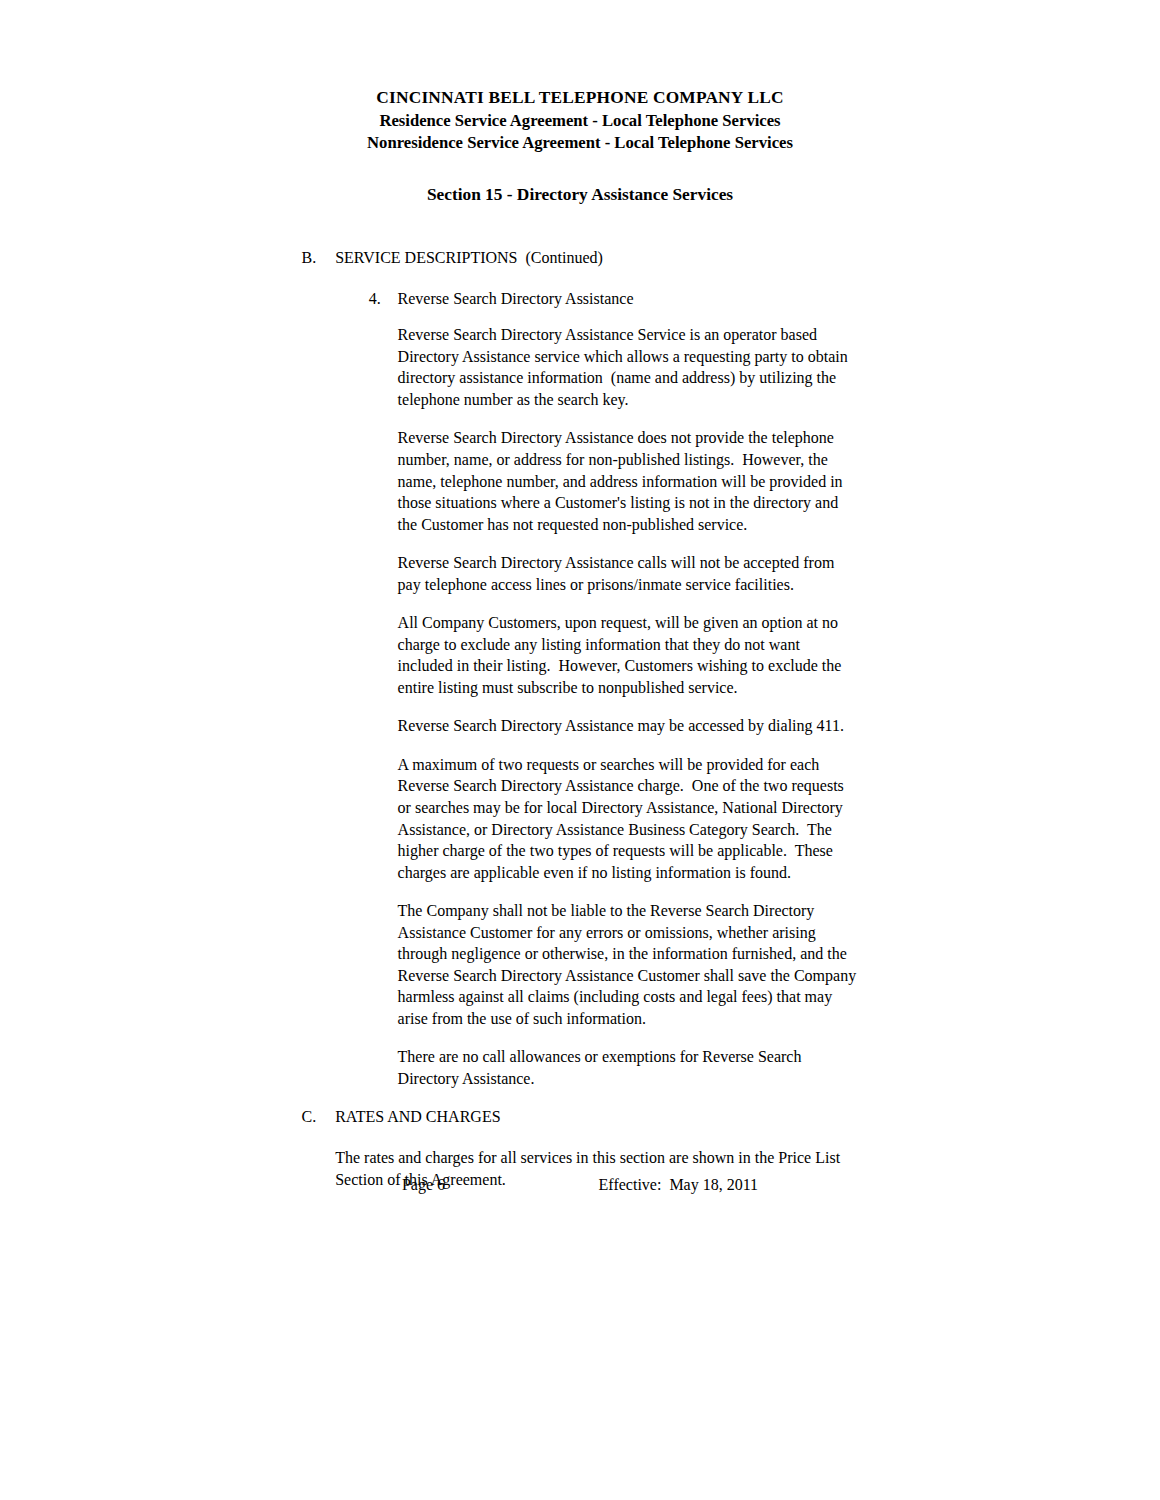CINCINNATI BELL TELEPHONE COMPANY LLC
Residence Service Agreement - Local Telephone Services
Nonresidence Service Agreement - Local Telephone Services
Section 15 - Directory Assistance Services
B. SERVICE DESCRIPTIONS (Continued)
4. Reverse Search Directory Assistance
Reverse Search Directory Assistance Service is an operator based Directory Assistance service which allows a requesting party to obtain directory assistance information (name and address) by utilizing the telephone number as the search key.
Reverse Search Directory Assistance does not provide the telephone number, name, or address for non-published listings. However, the name, telephone number, and address information will be provided in those situations where a Customer's listing is not in the directory and the Customer has not requested non-published service.
Reverse Search Directory Assistance calls will not be accepted from pay telephone access lines or prisons/inmate service facilities.
All Company Customers, upon request, will be given an option at no charge to exclude any listing information that they do not want included in their listing. However, Customers wishing to exclude the entire listing must subscribe to nonpublished service.
Reverse Search Directory Assistance may be accessed by dialing 411.
A maximum of two requests or searches will be provided for each Reverse Search Directory Assistance charge. One of the two requests or searches may be for local Directory Assistance, National Directory Assistance, or Directory Assistance Business Category Search. The higher charge of the two types of requests will be applicable. These charges are applicable even if no listing information is found.
The Company shall not be liable to the Reverse Search Directory Assistance Customer for any errors or omissions, whether arising through negligence or otherwise, in the information furnished, and the Reverse Search Directory Assistance Customer shall save the Company harmless against all claims (including costs and legal fees) that may arise from the use of such information.
There are no call allowances or exemptions for Reverse Search Directory Assistance.
C. RATES AND CHARGES
The rates and charges for all services in this section are shown in the Price List Section of this Agreement.
Page 6 Effective: May 18, 2011